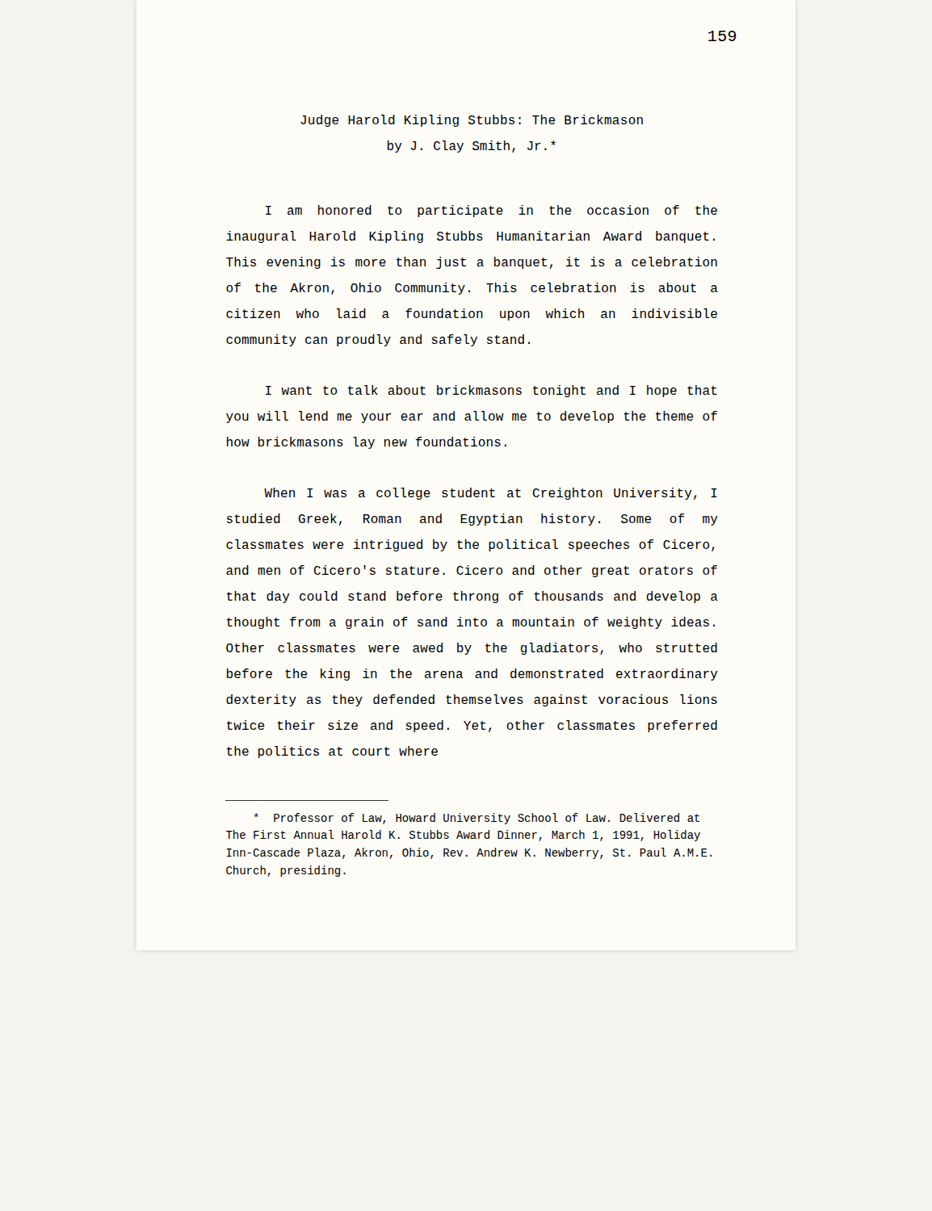⁠⁠
159
Judge Harold Kipling Stubbs: The Brickmason
by J. Clay Smith, Jr.*
I am honored to participate in the occasion of the inaugural Harold Kipling Stubbs Humanitarian Award banquet. This evening is more than just a banquet, it is a celebration of the Akron, Ohio Community. This celebration is about a citizen who laid a foundation upon which an indivisible community can proudly and safely stand.
I want to talk about brickmasons tonight and I hope that you will lend me your ear and allow me to develop the theme of how brickmasons lay new foundations.
When I was a college student at Creighton University, I studied Greek, Roman and Egyptian history. Some of my classmates were intrigued by the political speeches of Cicero, and men of Cicero's stature. Cicero and other great orators of that day could stand before throng of thousands and develop a thought from a grain of sand into a mountain of weighty ideas. Other classmates were awed by the gladiators, who strutted before the king in the arena and demonstrated extraordinary dexterity as they defended themselves against voracious lions twice their size and speed. Yet, other classmates preferred the politics at court where
* Professor of Law, Howard University School of Law. Delivered at The First Annual Harold K. Stubbs Award Dinner, March 1, 1991, Holiday Inn-Cascade Plaza, Akron, Ohio, Rev. Andrew K. Newberry, St. Paul A.M.E. Church, presiding.